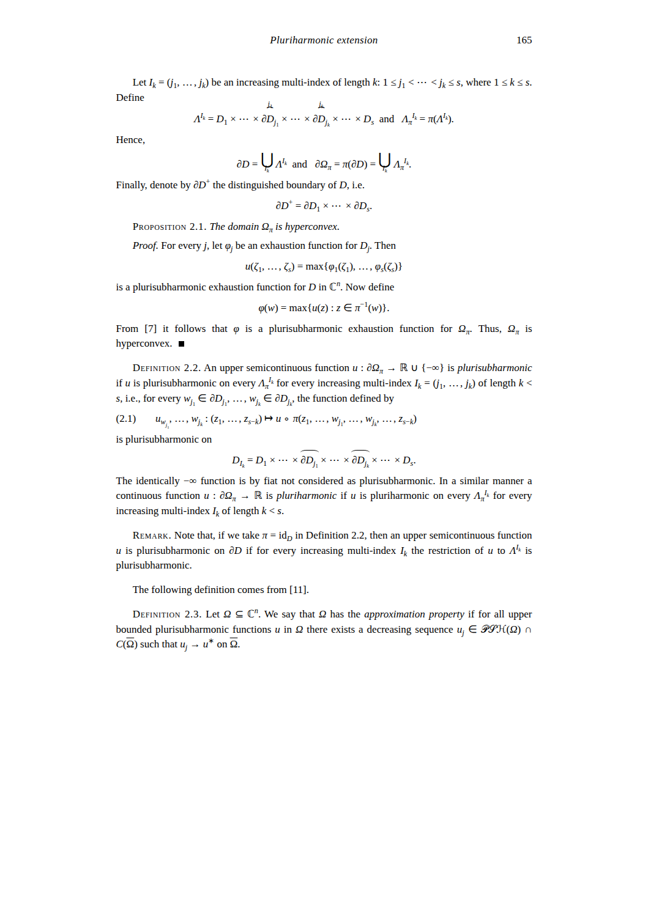Pluriharmonic extension 165
Let Ik = (j1, …, jk) be an increasing multi-index of length k: 1 ≤ j1 < ⋯ < jk ≤ s, where 1 ≤ k ≤ s. Define
ΛIk = D1 × ⋯ × j1⏞∂Dj1 × ⋯ × jk⏞∂Djk × ⋯ × Ds and ΛπIk = π(ΛIk).
Hence,
∂D = ⋃Ik ΛIk and ∂Ωπ = π(∂D) = ⋃Ik ΛπIk.
Finally, denote by ∂D+ the distinguished boundary of D, i.e.
∂D+ = ∂D1 × ⋯ × ∂Ds.
Proposition 2.1. The domain Ωπ is hyperconvex.
Proof. For every j, let φj be an exhaustion function for Dj. Then
u(ζ1, …, ζs) = max{φ1(ζ1), …, φs(ζs)}
is a plurisubharmonic exhaustion function for D in ℂn. Now define
φ(w) = max{u(z) : z ∈ π−1(w)}.
From [7] it follows that φ is a plurisubharmonic exhaustion function for Ωπ. Thus, Ωπ is hyperconvex.
Definition 2.2. An upper semicontinuous function u : ∂Ωπ → ℝ ∪ {−∞} is plurisubharmonic if u is plurisubharmonic on every ΛπIk for every increasing multi-index Ik = (j1, …, jk) of length k < s, i.e., for every wj1 ∈ ∂Dj1, …, wjk ∈ ∂Djk, the function defined by
(2.1) uwj1, …, wjk : (z1, …, zs−k) ↦ u ∘ π(z1, …, wj1, …, wjk, …, zs−k)
is plurisubharmonic on
DIk = D1 × ⋯ × ∂Dj1 × ⋯ × ∂Djk × ⋯ × Ds.
The identically −∞ function is by fiat not considered as plurisubharmonic. In a similar manner a continuous function u : ∂Ωπ → ℝ is pluriharmonic if u is pluriharmonic on every ΛπIk for every increasing multi-index Ik of length k < s.
Remark. Note that, if we take π = idD in Definition 2.2, then an upper semicontinuous function u is plurisubharmonic on ∂D if for every increasing multi-index Ik the restriction of u to ΛIk is plurisubharmonic.
The following definition comes from [11].
Definition 2.3. Let Ω ⊆ ℂn. We say that Ω has the approximation property if for all upper bounded plurisubharmonic functions u in Ω there exists a decreasing sequence uj ∈ 𝒫𝒮ℋ(Ω) ∩ C(Ω) such that uj → u∗ on Ω.